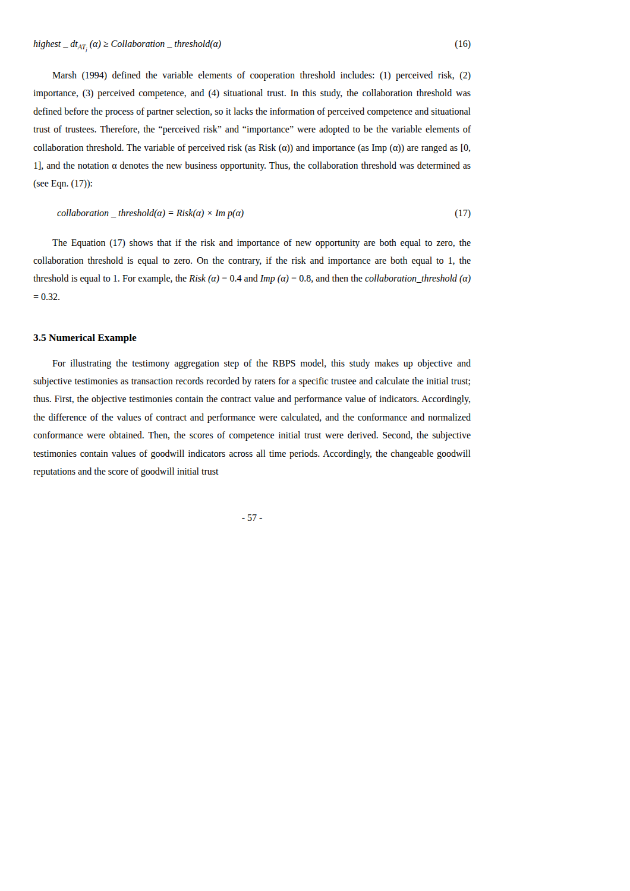highest _ dtATj (α) ≥ Collaboration _ threshold(α) (16)
Marsh (1994) defined the variable elements of cooperation threshold includes: (1) perceived risk, (2) importance, (3) perceived competence, and (4) situational trust. In this study, the collaboration threshold was defined before the process of partner selection, so it lacks the information of perceived competence and situational trust of trustees. Therefore, the “perceived risk” and “importance” were adopted to be the variable elements of collaboration threshold. The variable of perceived risk (as Risk (α)) and importance (as Imp (α)) are ranged as [0, 1], and the notation α denotes the new business opportunity. Thus, the collaboration threshold was determined as (see Eqn. (17)):
collaboration _ threshold(α) = Risk(α) × Im p(α) (17)
The Equation (17) shows that if the risk and importance of new opportunity are both equal to zero, the collaboration threshold is equal to zero. On the contrary, if the risk and importance are both equal to 1, the threshold is equal to 1. For example, the Risk (α) = 0.4 and Imp (α) = 0.8, and then the collaboration_threshold (α) = 0.32.
3.5 Numerical Example
For illustrating the testimony aggregation step of the RBPS model, this study makes up objective and subjective testimonies as transaction records recorded by raters for a specific trustee and calculate the initial trust; thus. First, the objective testimonies contain the contract value and performance value of indicators. Accordingly, the difference of the values of contract and performance were calculated, and the conformance and normalized conformance were obtained. Then, the scores of competence initial trust were derived. Second, the subjective testimonies contain values of goodwill indicators across all time periods. Accordingly, the changeable goodwill reputations and the score of goodwill initial trust
- 57 -